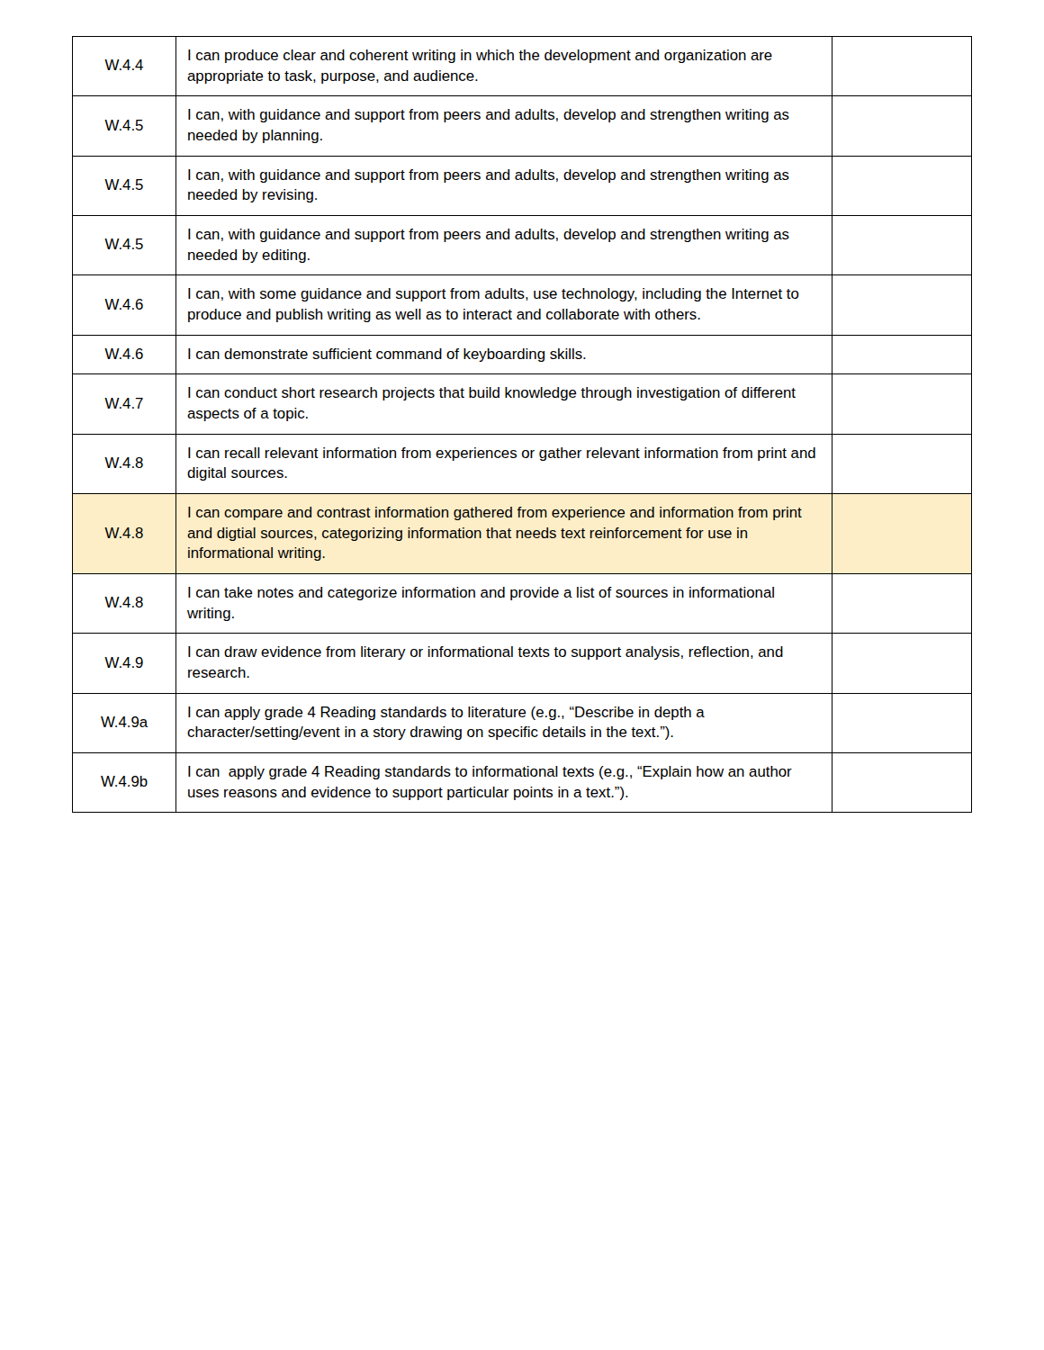| W.4.4 | I can produce clear and coherent writing in which the development and organization are appropriate to task, purpose, and audience. | |
| W.4.5 | I can, with guidance and support from peers and adults, develop and strengthen writing as needed by planning. | |
| W.4.5 | I can, with guidance and support from peers and adults, develop and strengthen writing as needed by revising. | |
| W.4.5 | I can, with guidance and support from peers and adults, develop and strengthen writing as needed by editing. | |
| W.4.6 | I can, with some guidance and support from adults, use technology, including the Internet to produce and publish writing as well as to interact and collaborate with others. | |
| W.4.6 | I can demonstrate sufficient command of keyboarding skills. | |
| W.4.7 | I can conduct short research projects that build knowledge through investigation of different aspects of a topic. | |
| W.4.8 | I can recall relevant information from experiences or gather relevant information from print and digital sources. | |
| W.4.8 | I can compare and contrast information gathered from experience and information from print and digtial sources, categorizing information that needs text reinforcement for use in informational writing. | |
| W.4.8 | I can take notes and categorize information and provide a list of sources in informational writing. | |
| W.4.9 | I can draw evidence from literary or informational texts to support analysis, reflection, and research. | |
| W.4.9a | I can apply grade 4 Reading standards to literature (e.g., “Describe in depth a character/setting/event in a story drawing on specific details in the text.”). | |
| W.4.9b | I can apply grade 4 Reading standards to informational texts (e.g., “Explain how an author uses reasons and evidence to support particular points in a text.”). | |